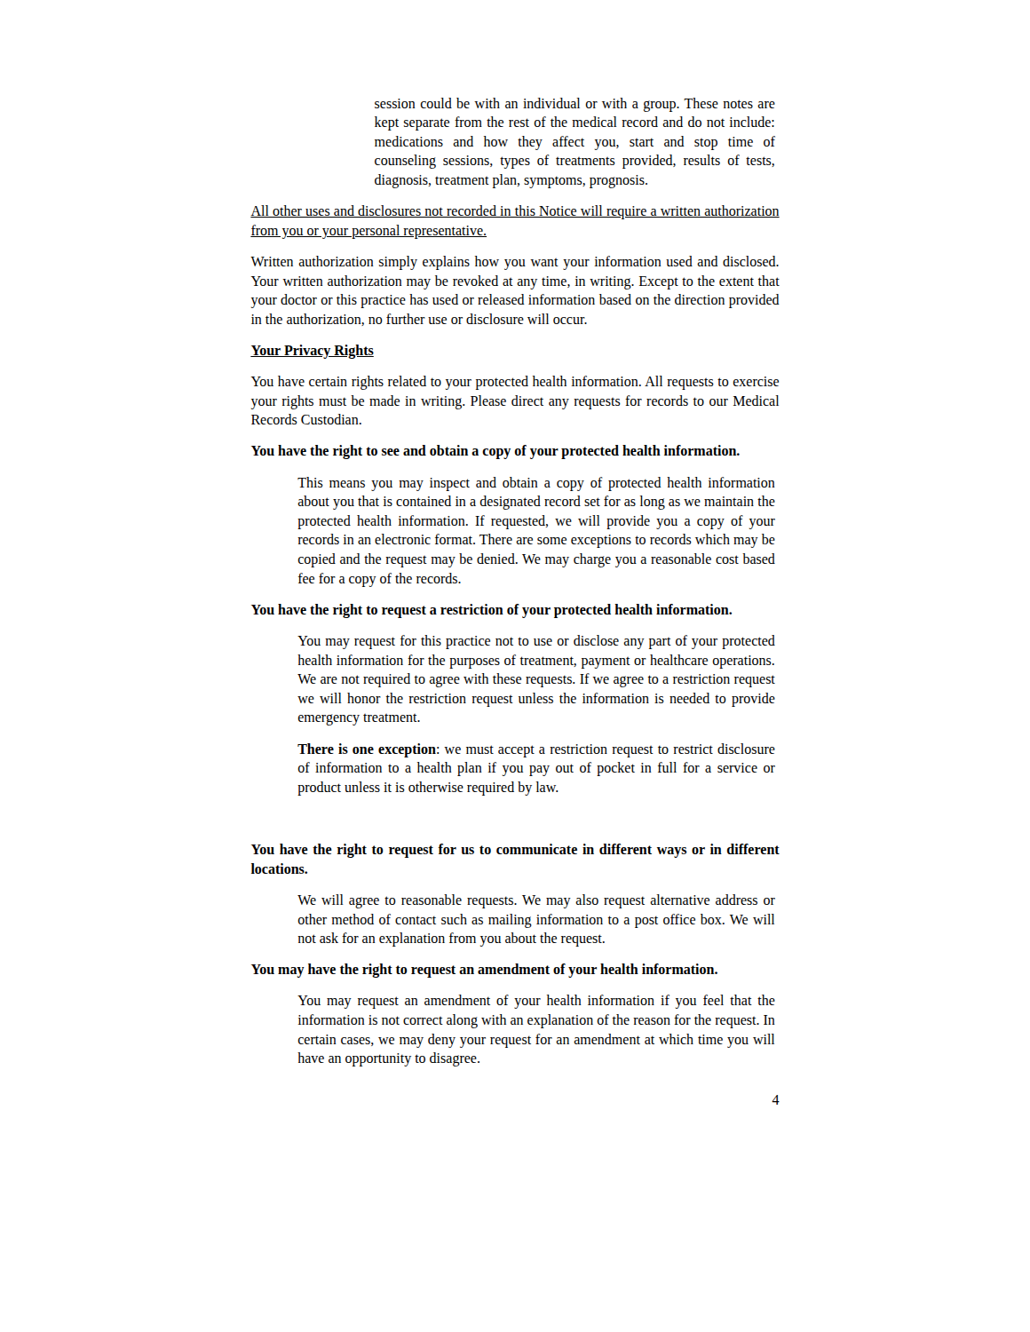session could be with an individual or with a group. These notes are kept separate from the rest of the medical record and do not include: medications and how they affect you, start and stop time of counseling sessions, types of treatments provided, results of tests, diagnosis, treatment plan, symptoms, prognosis.
All other uses and disclosures not recorded in this Notice will require a written authorization from you or your personal representative.
Written authorization simply explains how you want your information used and disclosed. Your written authorization may be revoked at any time, in writing. Except to the extent that your doctor or this practice has used or released information based on the direction provided in the authorization, no further use or disclosure will occur.
Your Privacy Rights
You have certain rights related to your protected health information. All requests to exercise your rights must be made in writing. Please direct any requests for records to our Medical Records Custodian.
You have the right to see and obtain a copy of your protected health information.
This means you may inspect and obtain a copy of protected health information about you that is contained in a designated record set for as long as we maintain the protected health information. If requested, we will provide you a copy of your records in an electronic format. There are some exceptions to records which may be copied and the request may be denied. We may charge you a reasonable cost based fee for a copy of the records.
You have the right to request a restriction of your protected health information.
You may request for this practice not to use or disclose any part of your protected health information for the purposes of treatment, payment or healthcare operations. We are not required to agree with these requests. If we agree to a restriction request we will honor the restriction request unless the information is needed to provide emergency treatment.
There is one exception: we must accept a restriction request to restrict disclosure of information to a health plan if you pay out of pocket in full for a service or product unless it is otherwise required by law.
You have the right to request for us to communicate in different ways or in different locations.
We will agree to reasonable requests. We may also request alternative address or other method of contact such as mailing information to a post office box. We will not ask for an explanation from you about the request.
You may have the right to request an amendment of your health information.
You may request an amendment of your health information if you feel that the information is not correct along with an explanation of the reason for the request. In certain cases, we may deny your request for an amendment at which time you will have an opportunity to disagree.
4